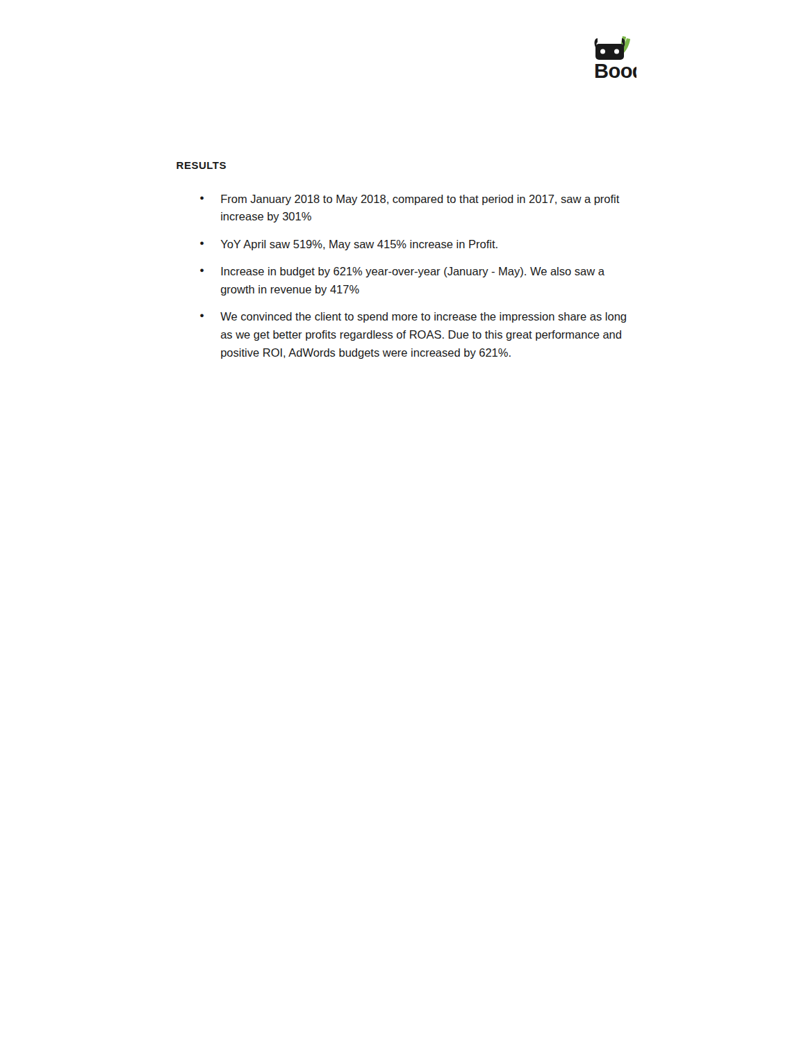Boody ®
RESULTS
From January 2018 to May 2018, compared to that period in 2017, saw a profit increase by 301%
YoY April saw 519%, May saw 415% increase in Profit.
Increase in budget by 621% year-over-year (January - May). We also saw a growth in revenue by 417%
We convinced the client to spend more to increase the impression share as long as we get better profits regardless of ROAS. Due to this great performance and positive ROI, AdWords budgets were increased by 621%.